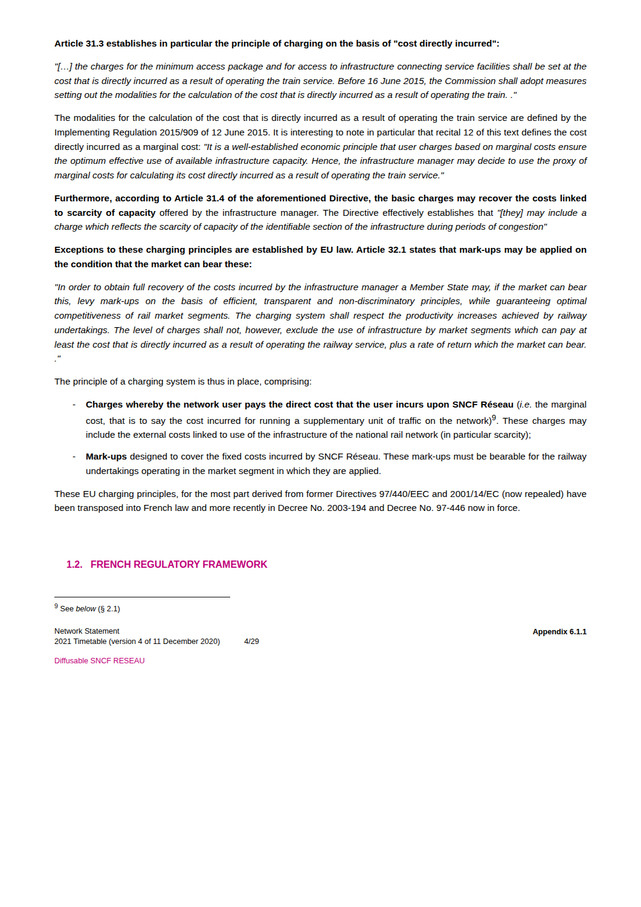Article 31.3 establishes in particular the principle of charging on the basis of "cost directly incurred":
"[…] the charges for the minimum access package and for access to infrastructure connecting service facilities shall be set at the cost that is directly incurred as a result of operating the train service. Before 16 June 2015, the Commission shall adopt measures setting out the modalities for the calculation of the cost that is directly incurred as a result of operating the train. ."
The modalities for the calculation of the cost that is directly incurred as a result of operating the train service are defined by the Implementing Regulation 2015/909 of 12 June 2015. It is interesting to note in particular that recital 12 of this text defines the cost directly incurred as a marginal cost: "It is a well-established economic principle that user charges based on marginal costs ensure the optimum effective use of available infrastructure capacity. Hence, the infrastructure manager may decide to use the proxy of marginal costs for calculating its cost directly incurred as a result of operating the train service."
Furthermore, according to Article 31.4 of the aforementioned Directive, the basic charges may recover the costs linked to scarcity of capacity offered by the infrastructure manager. The Directive effectively establishes that "[they] may include a charge which reflects the scarcity of capacity of the identifiable section of the infrastructure during periods of congestion"
Exceptions to these charging principles are established by EU law. Article 32.1 states that mark-ups may be applied on the condition that the market can bear these:
"In order to obtain full recovery of the costs incurred by the infrastructure manager a Member State may, if the market can bear this, levy mark-ups on the basis of efficient, transparent and non-discriminatory principles, while guaranteeing optimal competitiveness of rail market segments. The charging system shall respect the productivity increases achieved by railway undertakings. The level of charges shall not, however, exclude the use of infrastructure by market segments which can pay at least the cost that is directly incurred as a result of operating the railway service, plus a rate of return which the market can bear. ."
The principle of a charging system is thus in place, comprising:
Charges whereby the network user pays the direct cost that the user incurs upon SNCF Réseau (i.e. the marginal cost, that is to say the cost incurred for running a supplementary unit of traffic on the network)9. These charges may include the external costs linked to use of the infrastructure of the national rail network (in particular scarcity);
Mark-ups designed to cover the fixed costs incurred by SNCF Réseau. These mark-ups must be bearable for the railway undertakings operating in the market segment in which they are applied.
These EU charging principles, for the most part derived from former Directives 97/440/EEC and 2001/14/EC (now repealed) have been transposed into French law and more recently in Decree No. 2003-194 and Decree No. 97-446 now in force.
1.2. FRENCH REGULATORY FRAMEWORK
9 See below (§ 2.1)
Network Statement
2021 Timetable (version 4 of 11 December 2020)4/29
Appendix 6.1.1
Diffusable SNCF RESEAU